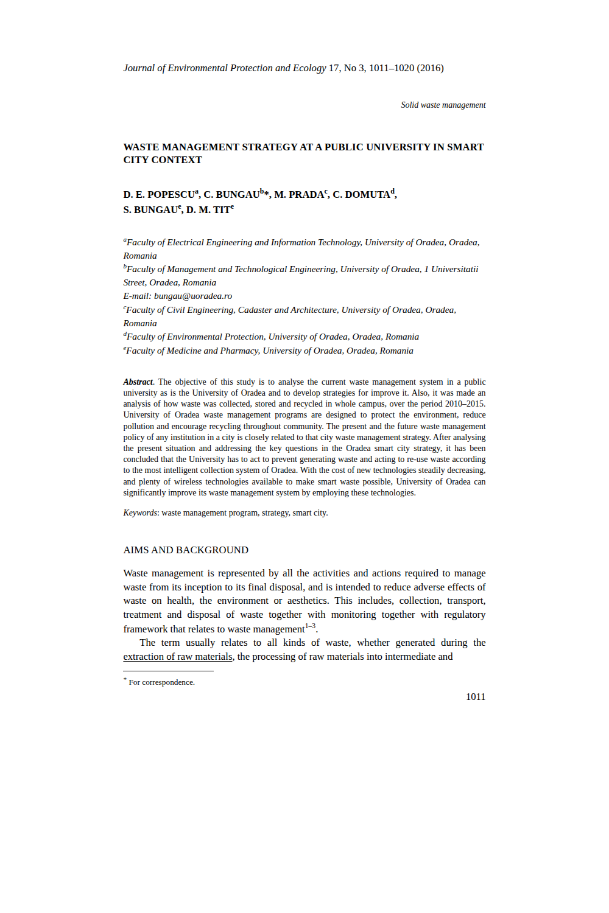Journal of Environmental Protection and Ecology 17, No 3, 1011–1020 (2016)
Solid waste management
Waste management strategy at a public university in smart city context
D. E. Popescua, C. Bungaub*, M. Pradac, C. Domutad,
S. Bungaue, D. M. Tite
aFaculty of Electrical Engineering and Information Technology, University of Oradea, Oradea, Romania
bFaculty of Management and Technological Engineering, University of Oradea, 1 Universitatii Street, Oradea, Romania
E-mail: bungau@uoradea.ro
cFaculty of Civil Engineering, Cadaster and Architecture, University of Oradea, Oradea, Romania
dFaculty of Environmental Protection, University of Oradea, Oradea, Romania
eFaculty of Medicine and Pharmacy, University of Oradea, Oradea, Romania
Abstract. The objective of this study is to analyse the current waste management system in a public university as is the University of Oradea and to develop strategies for improve it. Also, it was made an analysis of how waste was collected, stored and recycled in whole campus, over the period 2010–2015. University of Oradea waste management programs are designed to protect the environment, reduce pollution and encourage recycling throughout community. The present and the future waste management policy of any institution in a city is closely related to that city waste management strategy. After analysing the present situation and addressing the key questions in the Oradea smart city strategy, it has been concluded that the University has to act to prevent generating waste and acting to re-use waste according to the most intelligent collection system of Oradea. With the cost of new technologies steadily decreasing, and plenty of wireless technologies available to make smart waste possible, University of Oradea can significantly improve its waste management system by employing these technologies.
Keywords: waste management program, strategy, smart city.
Aims and background
Waste management is represented by all the activities and actions required to manage waste from its inception to its final disposal, and is intended to reduce adverse effects of waste on health, the environment or aesthetics. This includes, collection, transport, treatment and disposal of waste together with monitoring together with regulatory framework that relates to waste management1–3.
The term usually relates to all kinds of waste, whether generated during the extraction of raw materials, the processing of raw materials into intermediate and
* For correspondence.
1011